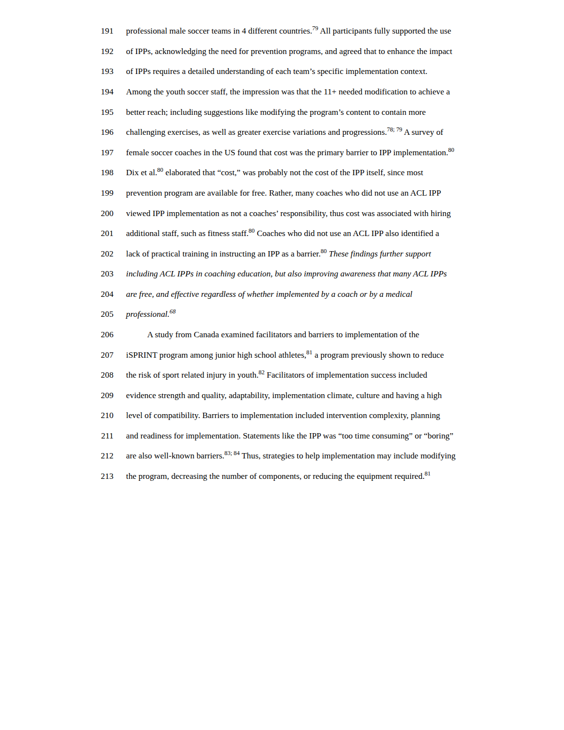professional male soccer teams in 4 different countries.79 All participants fully supported the use
of IPPs, acknowledging the need for prevention programs, and agreed that to enhance the impact
of IPPs requires a detailed understanding of each team’s specific implementation context.
Among the youth soccer staff, the impression was that the 11+ needed modification to achieve a
better reach; including suggestions like modifying the program’s content to contain more
challenging exercises, as well as greater exercise variations and progressions.78; 79 A survey of
female soccer coaches in the US found that cost was the primary barrier to IPP implementation.80
Dix et al.80 elaborated that “cost,” was probably not the cost of the IPP itself, since most
prevention program are available for free. Rather, many coaches who did not use an ACL IPP
viewed IPP implementation as not a coaches’ responsibility, thus cost was associated with hiring
additional staff, such as fitness staff.80 Coaches who did not use an ACL IPP also identified a
lack of practical training in instructing an IPP as a barrier.80 These findings further support
including ACL IPPs in coaching education, but also improving awareness that many ACL IPPs
are free, and effective regardless of whether implemented by a coach or by a medical
professional.68
A study from Canada examined facilitators and barriers to implementation of the
iSPRINT program among junior high school athletes,81 a program previously shown to reduce
the risk of sport related injury in youth.82 Facilitators of implementation success included
evidence strength and quality, adaptability, implementation climate, culture and having a high
level of compatibility. Barriers to implementation included intervention complexity, planning
and readiness for implementation. Statements like the IPP was “too time consuming” or “boring”
are also well-known barriers.83; 84 Thus, strategies to help implementation may include modifying
the program, decreasing the number of components, or reducing the equipment required.81